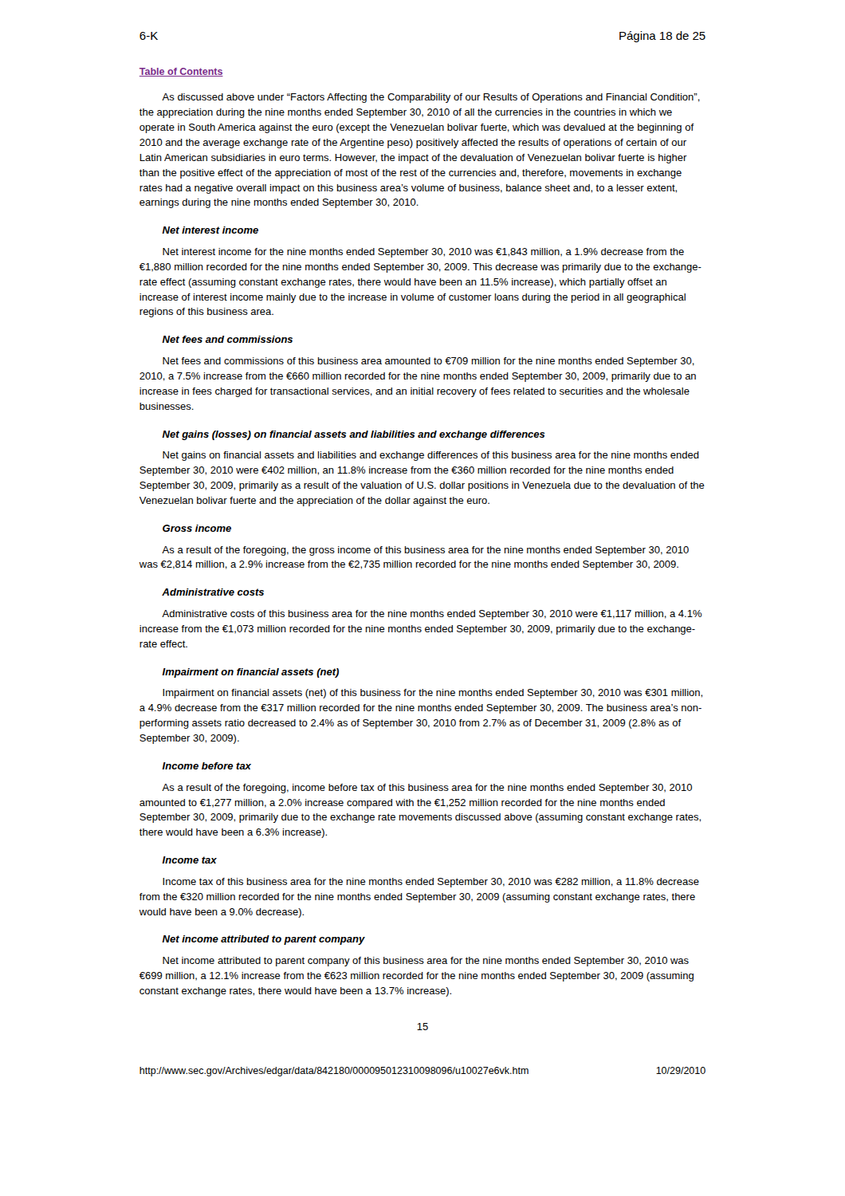6-K
Página 18 de 25
Table of Contents
As discussed above under “Factors Affecting the Comparability of our Results of Operations and Financial Condition”, the appreciation during the nine months ended September 30, 2010 of all the currencies in the countries in which we operate in South America against the euro (except the Venezuelan bolivar fuerte, which was devalued at the beginning of 2010 and the average exchange rate of the Argentine peso) positively affected the results of operations of certain of our Latin American subsidiaries in euro terms. However, the impact of the devaluation of Venezuelan bolivar fuerte is higher than the positive effect of the appreciation of most of the rest of the currencies and, therefore, movements in exchange rates had a negative overall impact on this business area’s volume of business, balance sheet and, to a lesser extent, earnings during the nine months ended September 30, 2010.
Net interest income
Net interest income for the nine months ended September 30, 2010 was €1,843 million, a 1.9% decrease from the €1,880 million recorded for the nine months ended September 30, 2009. This decrease was primarily due to the exchange-rate effect (assuming constant exchange rates, there would have been an 11.5% increase), which partially offset an increase of interest income mainly due to the increase in volume of customer loans during the period in all geographical regions of this business area.
Net fees and commissions
Net fees and commissions of this business area amounted to €709 million for the nine months ended September 30, 2010, a 7.5% increase from the €660 million recorded for the nine months ended September 30, 2009, primarily due to an increase in fees charged for transactional services, and an initial recovery of fees related to securities and the wholesale businesses.
Net gains (losses) on financial assets and liabilities and exchange differences
Net gains on financial assets and liabilities and exchange differences of this business area for the nine months ended September 30, 2010 were €402 million, an 11.8% increase from the €360 million recorded for the nine months ended September 30, 2009, primarily as a result of the valuation of U.S. dollar positions in Venezuela due to the devaluation of the Venezuelan bolivar fuerte and the appreciation of the dollar against the euro.
Gross income
As a result of the foregoing, the gross income of this business area for the nine months ended September 30, 2010 was €2,814 million, a 2.9% increase from the €2,735 million recorded for the nine months ended September 30, 2009.
Administrative costs
Administrative costs of this business area for the nine months ended September 30, 2010 were €1,117 million, a 4.1% increase from the €1,073 million recorded for the nine months ended September 30, 2009, primarily due to the exchange-rate effect.
Impairment on financial assets (net)
Impairment on financial assets (net) of this business for the nine months ended September 30, 2010 was €301 million, a 4.9% decrease from the €317 million recorded for the nine months ended September 30, 2009. The business area’s non-performing assets ratio decreased to 2.4% as of September 30, 2010 from 2.7% as of December 31, 2009 (2.8% as of September 30, 2009).
Income before tax
As a result of the foregoing, income before tax of this business area for the nine months ended September 30, 2010 amounted to €1,277 million, a 2.0% increase compared with the €1,252 million recorded for the nine months ended September 30, 2009, primarily due to the exchange rate movements discussed above (assuming constant exchange rates, there would have been a 6.3% increase).
Income tax
Income tax of this business area for the nine months ended September 30, 2010 was €282 million, a 11.8% decrease from the €320 million recorded for the nine months ended September 30, 2009 (assuming constant exchange rates, there would have been a 9.0% decrease).
Net income attributed to parent company
Net income attributed to parent company of this business area for the nine months ended September 30, 2010 was €699 million, a 12.1% increase from the €623 million recorded for the nine months ended September 30, 2009 (assuming constant exchange rates, there would have been a 13.7% increase).
15
http://www.sec.gov/Archives/edgar/data/842180/000095012310098096/u10027e6vk.htm
10/29/2010